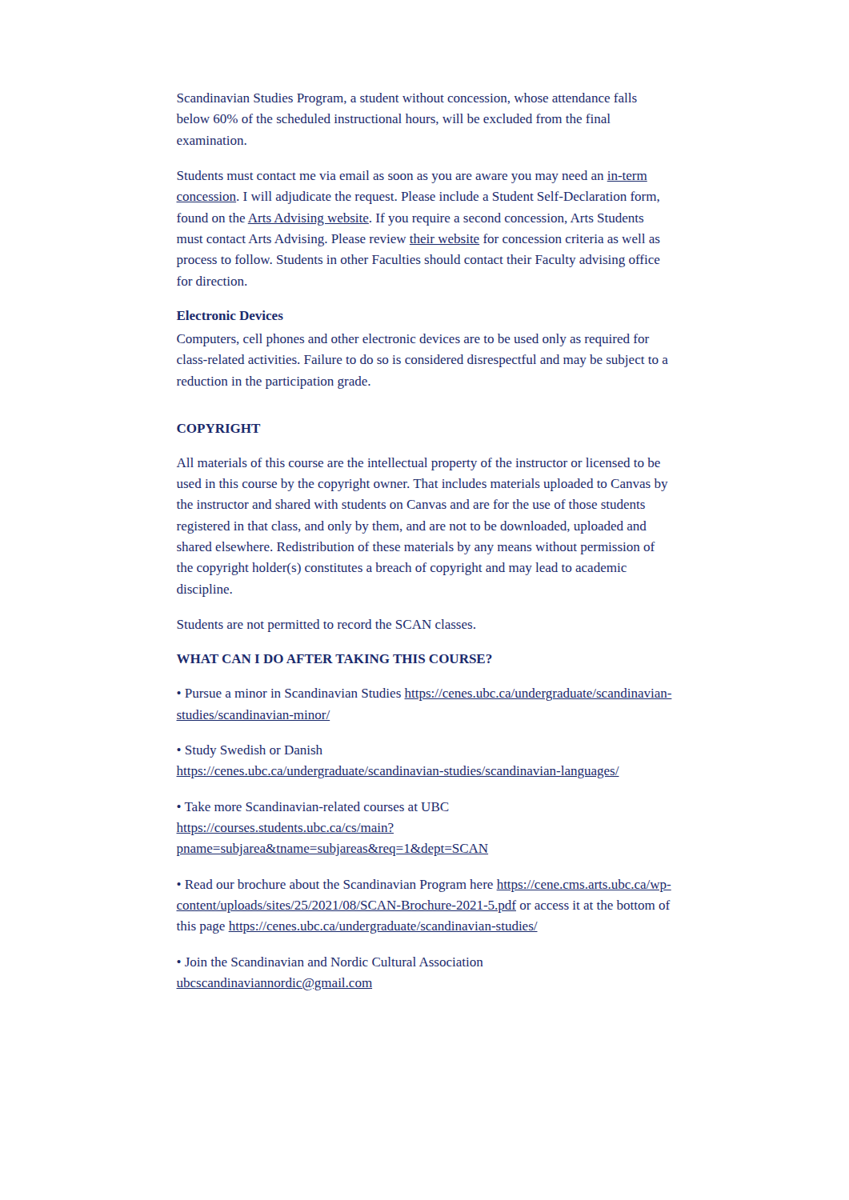Scandinavian Studies Program, a student without concession, whose attendance falls below 60% of the scheduled instructional hours, will be excluded from the final examination.
Students must contact me via email as soon as you are aware you may need an in-term concession. I will adjudicate the request. Please include a Student Self-Declaration form, found on the Arts Advising website. If you require a second concession, Arts Students must contact Arts Advising. Please review their website for concession criteria as well as process to follow. Students in other Faculties should contact their Faculty advising office for direction.
Electronic Devices
Computers, cell phones and other electronic devices are to be used only as required for class-related activities. Failure to do so is considered disrespectful and may be subject to a reduction in the participation grade.
COPYRIGHT
All materials of this course are the intellectual property of the instructor or licensed to be used in this course by the copyright owner. That includes materials uploaded to Canvas by the instructor and shared with students on Canvas and are for the use of those students registered in that class, and only by them, and are not to be downloaded, uploaded and shared elsewhere. Redistribution of these materials by any means without permission of the copyright holder(s) constitutes a breach of copyright and may lead to academic discipline.
Students are not permitted to record the SCAN classes.
WHAT CAN I DO AFTER TAKING THIS COURSE?
• Pursue a minor in Scandinavian Studies https://cenes.ubc.ca/undergraduate/scandinavian-studies/scandinavian-minor/
• Study Swedish or Danish
https://cenes.ubc.ca/undergraduate/scandinavian-studies/scandinavian-languages/
• Take more Scandinavian-related courses at UBC
https://courses.students.ubc.ca/cs/main?pname=subjarea&tname=subjareas&req=1&dept=SCAN
• Read our brochure about the Scandinavian Program here https://cene.cms.arts.ubc.ca/wp-content/uploads/sites/25/2021/08/SCAN-Brochure-2021-5.pdf or access it at the bottom of this page https://cenes.ubc.ca/undergraduate/scandinavian-studies/
• Join the Scandinavian and Nordic Cultural Association
ubcscandinaviannordic@gmail.com